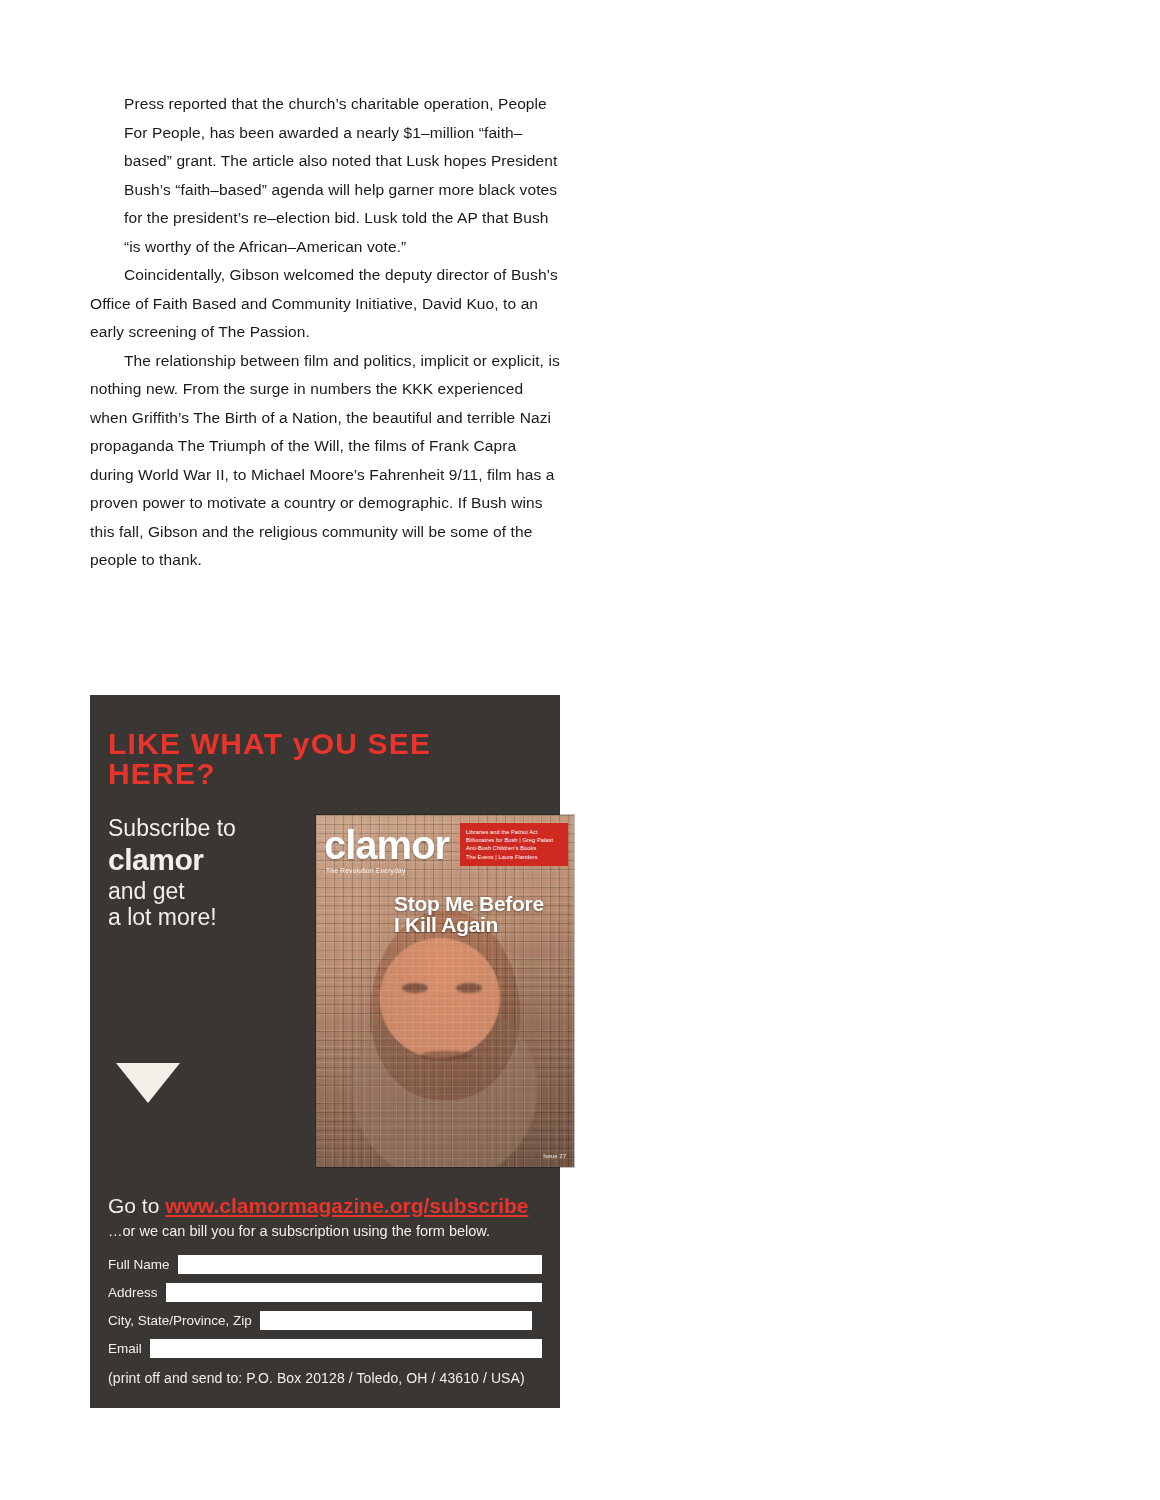Press reported that the church’s charitable operation, People For People, has been awarded a nearly $1–million “faith–based” grant. The article also noted that Lusk hopes President Bush’s “faith–based” agenda will help garner more black votes for the president’s re–election bid. Lusk told the AP that Bush “is worthy of the African–American vote.”
Coincidentally, Gibson welcomed the deputy director of Bush’s Office of Faith Based and Community Initiative, David Kuo, to an early screening of The Passion.
The relationship between film and politics, implicit or explicit, is nothing new. From the surge in numbers the KKK experienced when Griffith’s The Birth of a Nation, the beautiful and terrible Nazi propaganda The Triumph of the Will, the films of Frank Capra during World War II, to Michael Moore’s Fahrenheit 9/11, film has a proven power to motivate a country or demographic. If Bush wins this fall, Gibson and the religious community will be some of the people to thank.
Like What you See Here?
Subscribe to
clamor
and get
a lot more!
clamor
The Revolution Everyday
Libraries and the Patriot Act
Billionaires for Bush | Greg Palast
Anti-Bush Children’s Books
The Evens | Laura Flanders
Stop Me Before
I Kill Again
Issue 27
Go to www.clamormagazine.org/subscribe
…or we can bill you for a subscription using the form below.
Full Name
Address
City, State/Province, Zip
Email
(print off and send to: P.O. Box 20128 / Toledo, OH / 43610 / USA)